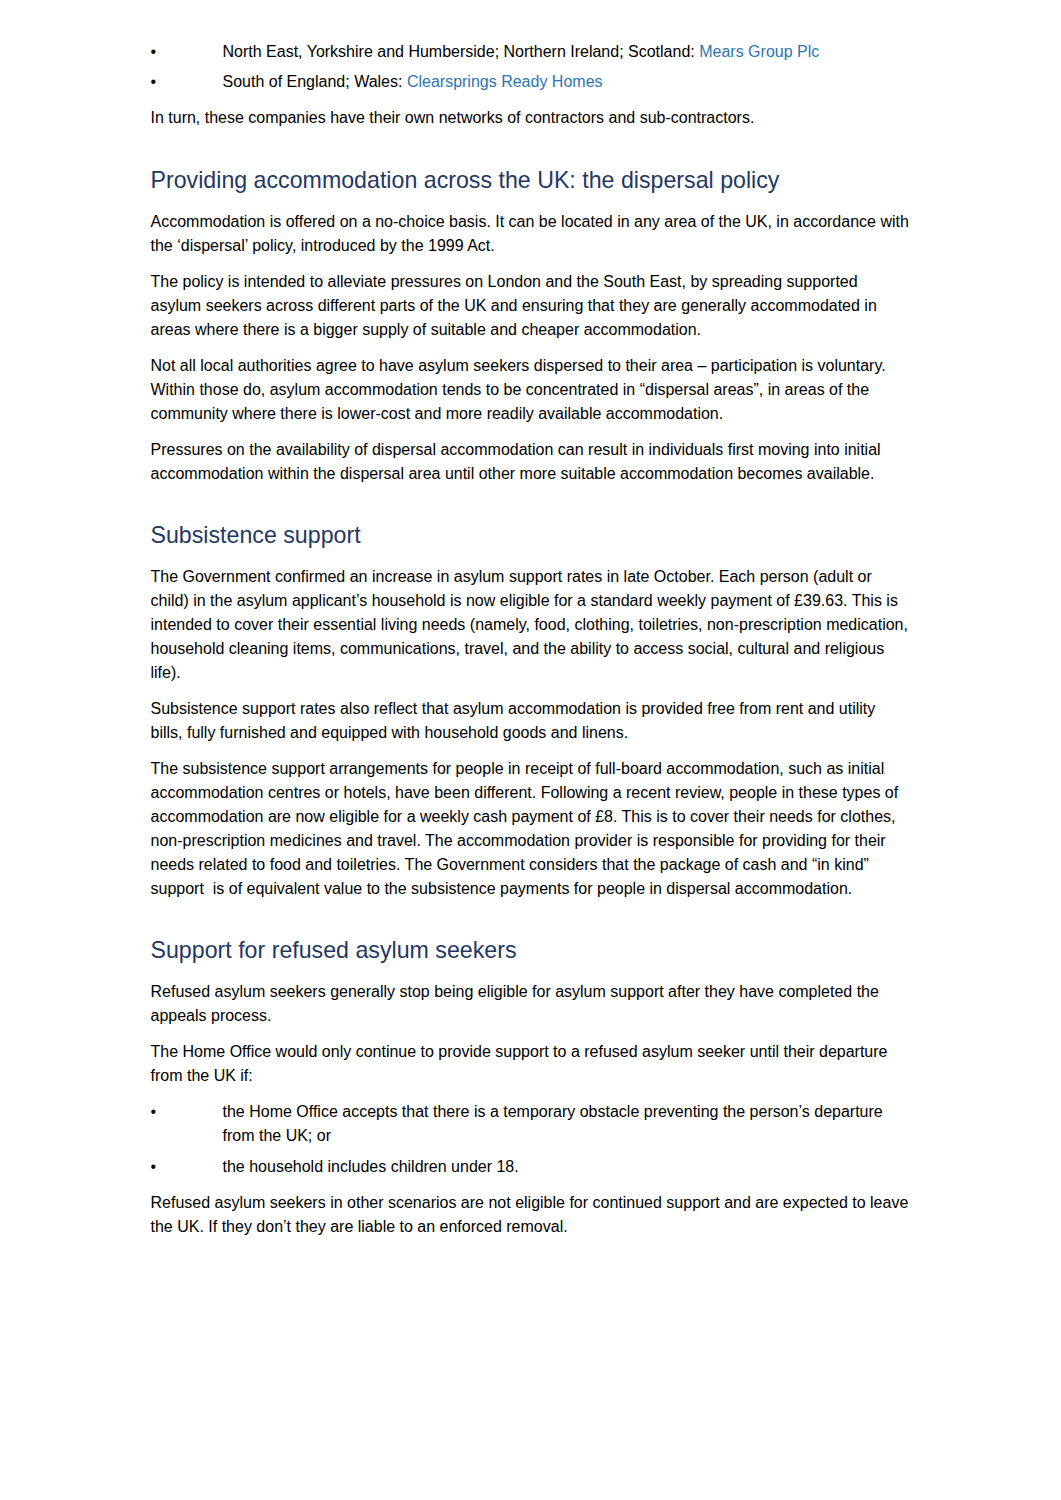North East, Yorkshire and Humberside; Northern Ireland; Scotland: Mears Group Plc
South of England; Wales: Clearsprings Ready Homes
In turn, these companies have their own networks of contractors and sub-contractors.
Providing accommodation across the UK: the dispersal policy
Accommodation is offered on a no-choice basis. It can be located in any area of the UK, in accordance with the ‘dispersal’ policy, introduced by the 1999 Act.
The policy is intended to alleviate pressures on London and the South East, by spreading supported asylum seekers across different parts of the UK and ensuring that they are generally accommodated in areas where there is a bigger supply of suitable and cheaper accommodation.
Not all local authorities agree to have asylum seekers dispersed to their area – participation is voluntary. Within those do, asylum accommodation tends to be concentrated in “dispersal areas”, in areas of the community where there is lower-cost and more readily available accommodation.
Pressures on the availability of dispersal accommodation can result in individuals first moving into initial accommodation within the dispersal area until other more suitable accommodation becomes available.
Subsistence support
The Government confirmed an increase in asylum support rates in late October. Each person (adult or child) in the asylum applicant’s household is now eligible for a standard weekly payment of £39.63. This is intended to cover their essential living needs (namely, food, clothing, toiletries, non-prescription medication, household cleaning items, communications, travel, and the ability to access social, cultural and religious life).
Subsistence support rates also reflect that asylum accommodation is provided free from rent and utility bills, fully furnished and equipped with household goods and linens.
The subsistence support arrangements for people in receipt of full-board accommodation, such as initial accommodation centres or hotels, have been different. Following a recent review, people in these types of accommodation are now eligible for a weekly cash payment of £8. This is to cover their needs for clothes, non-prescription medicines and travel. The accommodation provider is responsible for providing for their needs related to food and toiletries. The Government considers that the package of cash and “in kind” support is of equivalent value to the subsistence payments for people in dispersal accommodation.
Support for refused asylum seekers
Refused asylum seekers generally stop being eligible for asylum support after they have completed the appeals process.
The Home Office would only continue to provide support to a refused asylum seeker until their departure from the UK if:
the Home Office accepts that there is a temporary obstacle preventing the person’s departure from the UK; or
the household includes children under 18.
Refused asylum seekers in other scenarios are not eligible for continued support and are expected to leave the UK. If they don’t they are liable to an enforced removal.